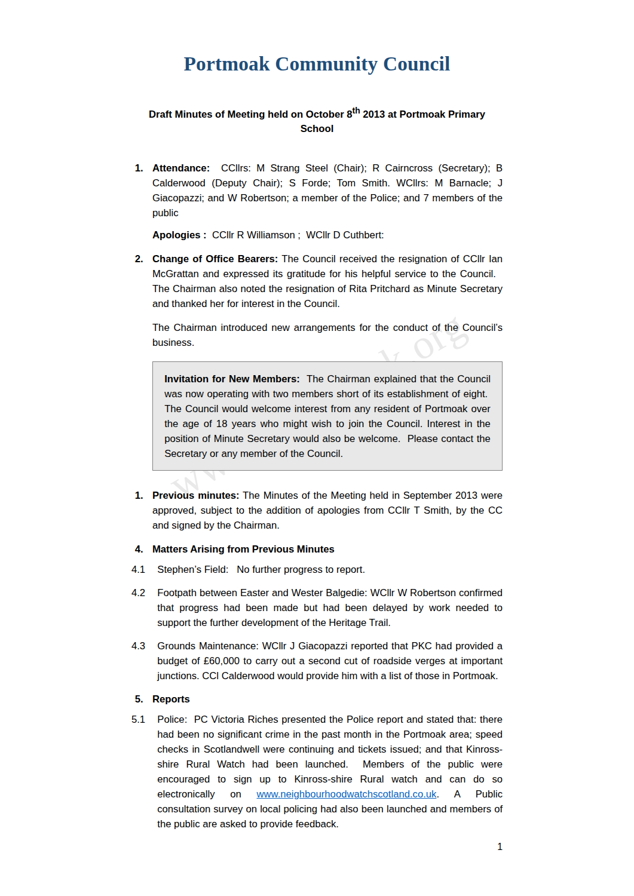www.Portmoak.org
Portmoak Community Council
Draft Minutes of Meeting held on October 8th 2013 at Portmoak Primary School
Attendance: CCllrs: M Strang Steel (Chair); R Cairncross (Secretary); B Calderwood (Deputy Chair); S Forde; Tom Smith. WCllrs: M Barnacle; J Giacopazzi; and W Robertson; a member of the Police; and 7 members of the public
Apologies : CCllr R Williamson ; WCllr D Cuthbert:
Change of Office Bearers: The Council received the resignation of CCllr Ian McGrattan and expressed its gratitude for his helpful service to the Council. The Chairman also noted the resignation of Rita Pritchard as Minute Secretary and thanked her for interest in the Council.
The Chairman introduced new arrangements for the conduct of the Council’s business.
Invitation for New Members: The Chairman explained that the Council was now operating with two members short of its establishment of eight. The Council would welcome interest from any resident of Portmoak over the age of 18 years who might wish to join the Council. Interest in the position of Minute Secretary would also be welcome. Please contact the Secretary or any member of the Council.
Previous minutes: The Minutes of the Meeting held in September 2013 were approved, subject to the addition of apologies from CCllr T Smith, by the CC and signed by the Chairman.
4. Matters Arising from Previous Minutes
4.1 Stephen’s Field: No further progress to report.
4.2 Footpath between Easter and Wester Balgedie: WCllr W Robertson confirmed that progress had been made but had been delayed by work needed to support the further development of the Heritage Trail.
4.3 Grounds Maintenance: WCllr J Giacopazzi reported that PKC had provided a budget of £60,000 to carry out a second cut of roadside verges at important junctions. CCl Calderwood would provide him with a list of those in Portmoak.
5. Reports
5.1 Police: PC Victoria Riches presented the Police report and stated that: there had been no significant crime in the past month in the Portmoak area; speed checks in Scotlandwell were continuing and tickets issued; and that Kinross-shire Rural Watch had been launched. Members of the public were encouraged to sign up to Kinross-shire Rural watch and can do so electronically on www.neighbourhoodwatchscotland.co.uk. A Public consultation survey on local policing had also been launched and members of the public are asked to provide feedback.
1